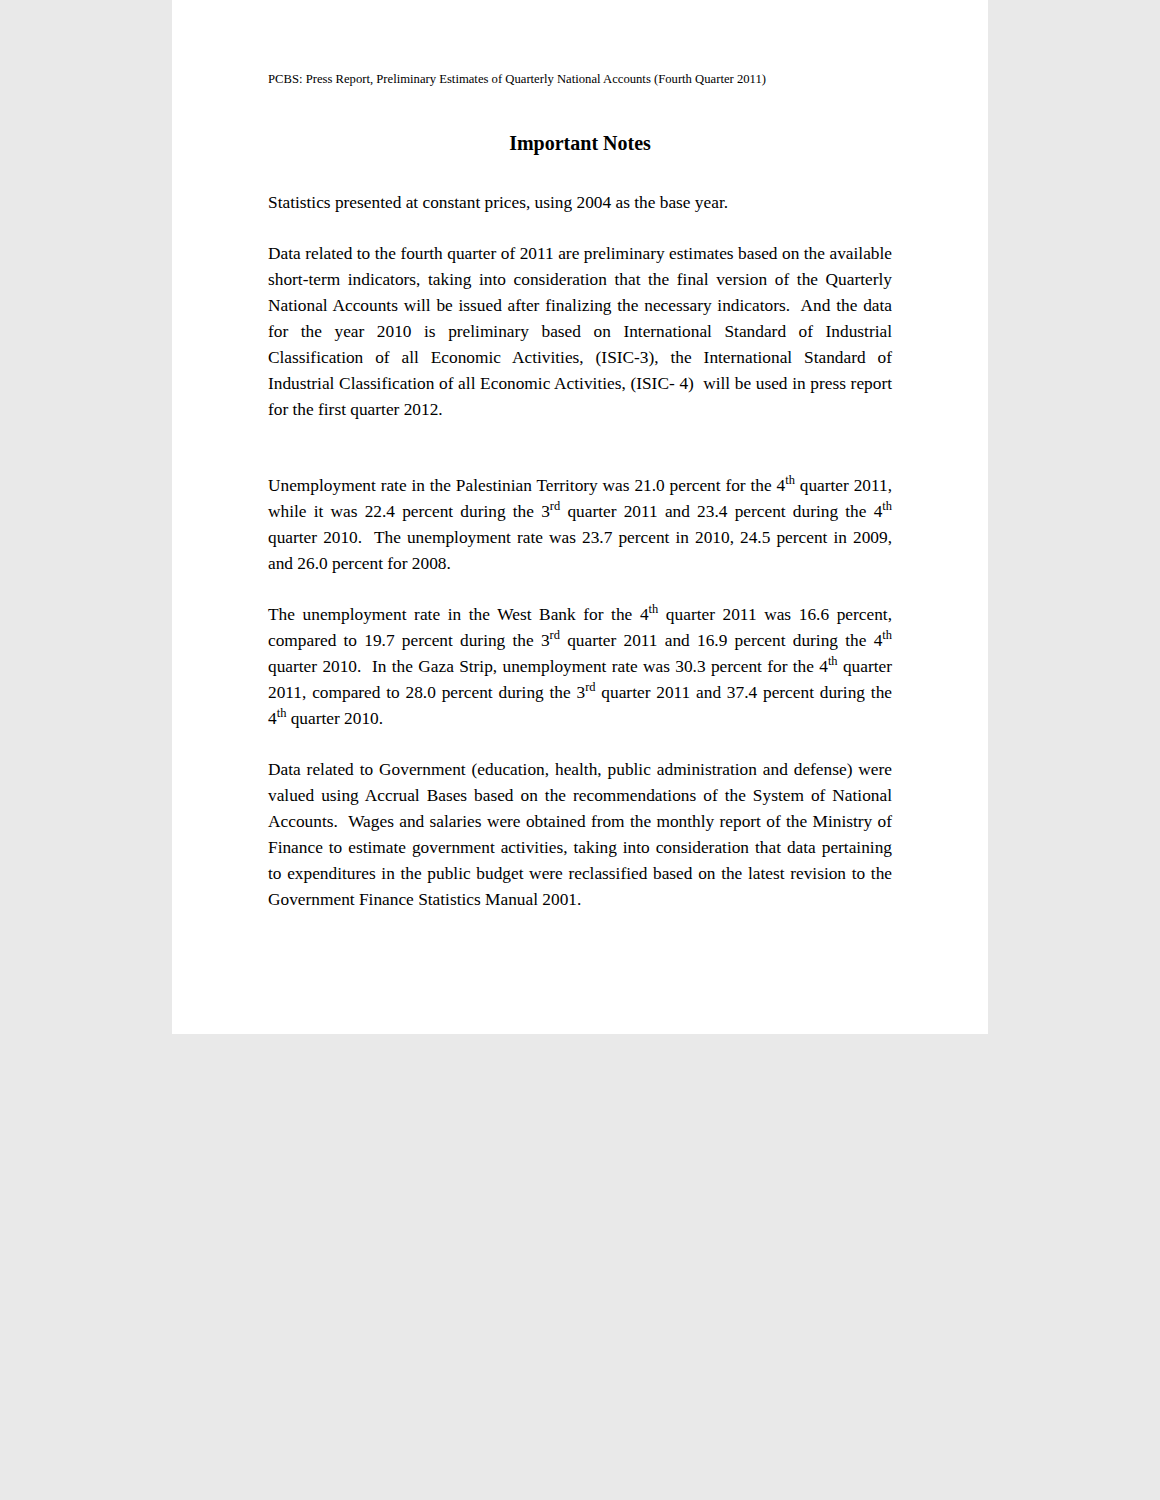PCBS: Press Report, Preliminary Estimates of Quarterly National Accounts (Fourth Quarter 2011)
Important Notes
Statistics presented at constant prices, using 2004 as the base year.
Data related to the fourth quarter of 2011 are preliminary estimates based on the available short-term indicators, taking into consideration that the final version of the Quarterly National Accounts will be issued after finalizing the necessary indicators. And the data for the year 2010 is preliminary based on International Standard of Industrial Classification of all Economic Activities, (ISIC-3), the International Standard of Industrial Classification of all Economic Activities, (ISIC- 4) will be used in press report for the first quarter 2012.
Unemployment rate in the Palestinian Territory was 21.0 percent for the 4th quarter 2011, while it was 22.4 percent during the 3rd quarter 2011 and 23.4 percent during the 4th quarter 2010. The unemployment rate was 23.7 percent in 2010, 24.5 percent in 2009, and 26.0 percent for 2008.
The unemployment rate in the West Bank for the 4th quarter 2011 was 16.6 percent, compared to 19.7 percent during the 3rd quarter 2011 and 16.9 percent during the 4th quarter 2010. In the Gaza Strip, unemployment rate was 30.3 percent for the 4th quarter 2011, compared to 28.0 percent during the 3rd quarter 2011 and 37.4 percent during the 4th quarter 2010.
Data related to Government (education, health, public administration and defense) were valued using Accrual Bases based on the recommendations of the System of National Accounts. Wages and salaries were obtained from the monthly report of the Ministry of Finance to estimate government activities, taking into consideration that data pertaining to expenditures in the public budget were reclassified based on the latest revision to the Government Finance Statistics Manual 2001.